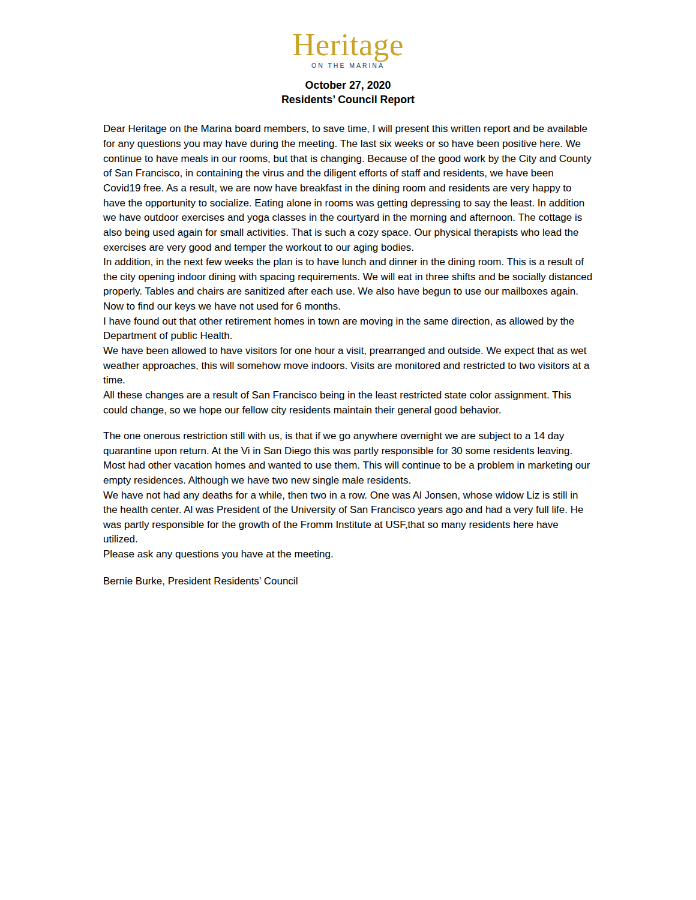Heritage
on the Marina
October 27, 2020
Residents’ Council Report
Dear Heritage on the Marina board members, to save time, I will present this written report and be available for any questions you may have during the meeting. The last six weeks or so have been positive here. We continue to have meals in our rooms, but that is changing. Because of the good work by the City and County of San Francisco, in containing the virus and the diligent efforts of staff and residents, we have been Covid19 free. As a result, we are now have breakfast in the dining room and residents are very happy to have the opportunity to socialize. Eating alone in rooms was getting depressing to say the least. In addition we have outdoor exercises and yoga classes in the courtyard in the morning and afternoon. The cottage is also being used again for small activities. That is such a cozy space. Our physical therapists who lead the exercises are very good and temper the workout to our aging bodies.
In addition, in the next few weeks the plan is to have lunch and dinner in the dining room. This is a result of the city opening indoor dining with spacing requirements. We will eat in three shifts and be socially distanced properly. Tables and chairs are sanitized after each use. We also have begun to use our mailboxes again. Now to find our keys we have not used for 6 months.
I have found out that other retirement homes in town are moving in the same direction, as allowed by the Department of public Health.
We have been allowed to have visitors for one hour a visit, prearranged and outside. We expect that as wet weather approaches, this will somehow move indoors. Visits are monitored and restricted to two visitors at a time.
All these changes are a result of San Francisco being in the least restricted state color assignment. This could change, so we hope our fellow city residents maintain their general good behavior.
The one onerous restriction still with us, is that if we go anywhere overnight we are subject to a 14 day quarantine upon return. At the Vi in San Diego this was partly responsible for 30 some residents leaving. Most had other vacation homes and wanted to use them. This will continue to be a problem in marketing our empty residences. Although we have two new single male residents.
We have not had any deaths for a while, then two in a row. One was Al Jonsen, whose widow Liz is still in the health center. Al was President of the University of San Francisco years ago and had a very full life. He was partly responsible for the growth of the Fromm Institute at USF,that so many residents here have utilized.
Please ask any questions you have at the meeting.
Bernie Burke, President Residents’ Council